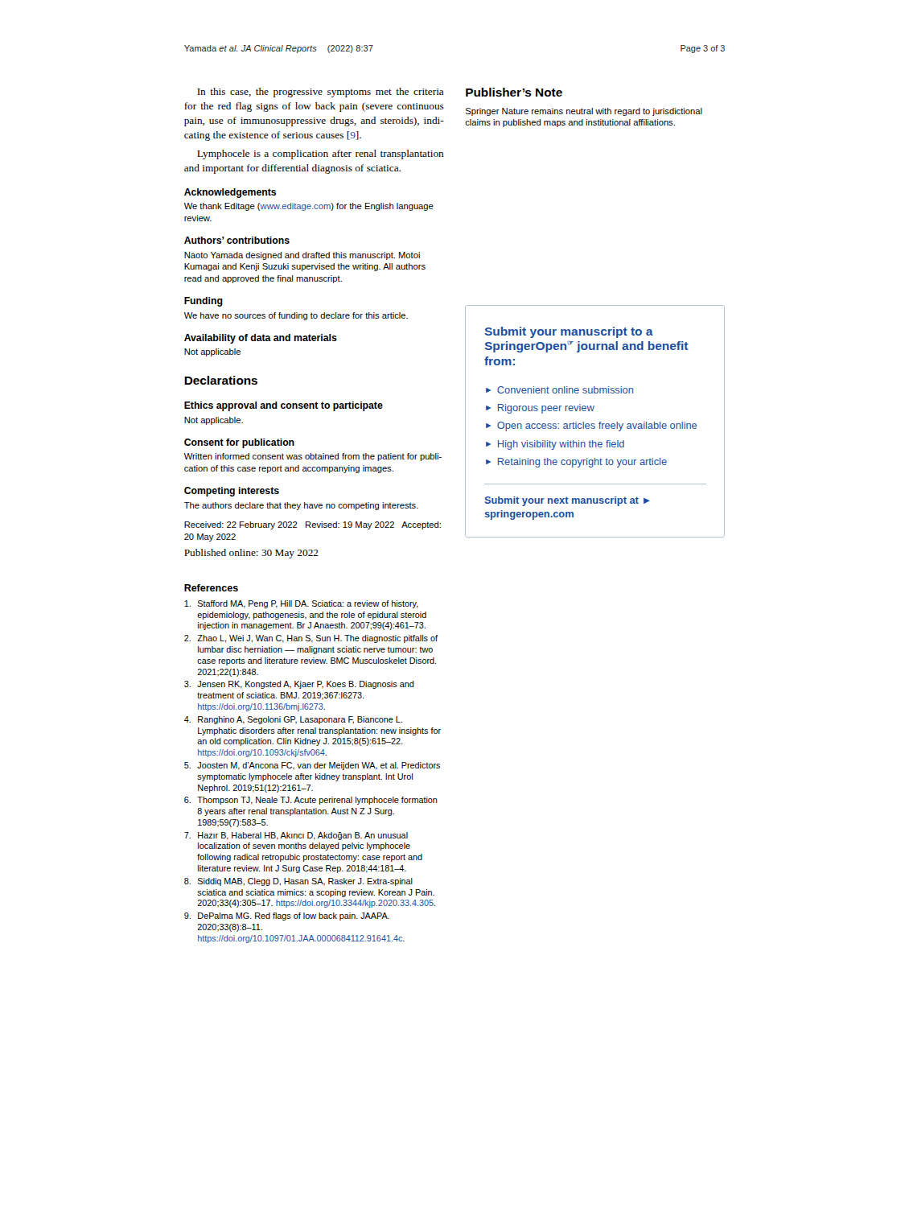Yamada et al. JA Clinical Reports(2022) 8:37
Page 3 of 3
In this case, the progressive symptoms met the criteria for the red flag signs of low back pain (severe continuous pain, use of immunosuppressive drugs, and steroids), indicating the existence of serious causes [9].
Lymphocele is a complication after renal transplantation and important for differential diagnosis of sciatica.
Acknowledgements
We thank Editage (www.editage.com) for the English language review.
Authors’ contributions
Naoto Yamada designed and drafted this manuscript. Motoi Kumagai and Kenji Suzuki supervised the writing. All authors read and approved the final manuscript.
Funding
We have no sources of funding to declare for this article.
Availability of data and materials
Not applicable
Declarations
Ethics approval and consent to participate
Not applicable.
Consent for publication
Written informed consent was obtained from the patient for publication of this case report and accompanying images.
Competing interests
The authors declare that they have no competing interests.
Received: 22 February 2022 Revised: 19 May 2022 Accepted: 20 May 2022
Published online: 30 May 2022
References
Stafford MA, Peng P, Hill DA. Sciatica: a review of history, epidemiology, pathogenesis, and the role of epidural steroid injection in management. Br J Anaesth. 2007;99(4):461–73.
Zhao L, Wei J, Wan C, Han S, Sun H. The diagnostic pitfalls of lumbar disc herniation –– malignant sciatic nerve tumour: two case reports and literature review. BMC Musculoskelet Disord. 2021;22(1):848.
Jensen RK, Kongsted A, Kjaer P, Koes B. Diagnosis and treatment of sciatica. BMJ. 2019;367:l6273. https://doi.org/10.1136/bmj.l6273.
Ranghino A, Segoloni GP, Lasaponara F, Biancone L. Lymphatic disorders after renal transplantation: new insights for an old complication. Clin Kidney J. 2015;8(5):615–22. https://doi.org/10.1093/ckj/sfv064.
Joosten M, d’Ancona FC, van der Meijden WA, et al. Predictors symptomatic lymphocele after kidney transplant. Int Urol Nephrol. 2019;51(12):2161–7.
Thompson TJ, Neale TJ. Acute perirenal lymphocele formation 8 years after renal transplantation. Aust N Z J Surg. 1989;59(7):583–5.
Hazır B, Haberal HB, Akıncı D, Akdoğan B. An unusual localization of seven months delayed pelvic lymphocele following radical retropubic prostatectomy: case report and literature review. Int J Surg Case Rep. 2018;44:181–4.
Siddiq MAB, Clegg D, Hasan SA, Rasker J. Extra-spinal sciatica and sciatica mimics: a scoping review. Korean J Pain. 2020;33(4):305–17. https://doi.org/10.3344/kjp.2020.33.4.305.
DePalma MG. Red flags of low back pain. JAAPA. 2020;33(8):8–11. https://doi.org/10.1097/01.JAA.0000684112.91641.4c.
Publisher’s Note
Springer Nature remains neutral with regard to jurisdictional claims in published maps and institutional affiliations.
Submit your manuscript to a SpringerOpen☞ journal and benefit from:
Convenient online submission
Rigorous peer review
Open access: articles freely available online
High visibility within the field
Retaining the copyright to your article
Submit your next manuscript at ► springeropen.com